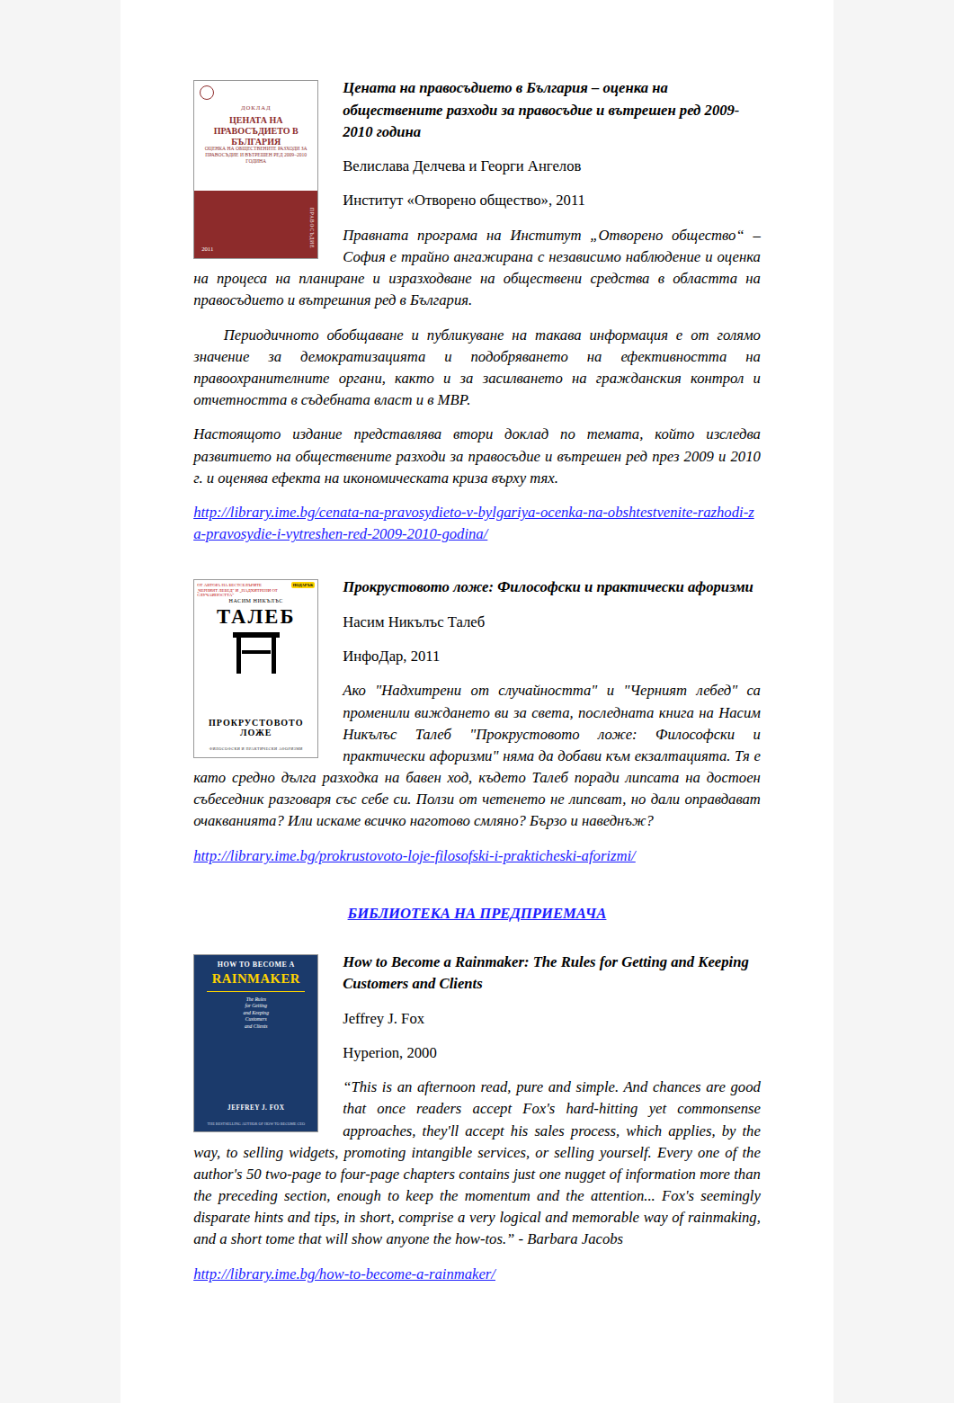ДОКЛАД
ЦЕНАТА НА ПРАВОСЪДИЕТО В БЪЛГАРИЯ
ОЦЕНКА НА ОБЩЕСТВЕНИТЕ РАЗХОДИ ЗА ПРАВОСЪДИЕ И ВЪТРЕШЕН РЕД 2009–2010 ГОДИНА
2011
ПРАВОСЪДИЕ
Цената на правосъдието в България – оценка на обществените разходи за правосъдие и вътрешен ред 2009-2010 година
Велислава Делчева и Георги Ангелов
Институт «Отворено общество», 2011
Правната програма на Институт „Отворено общество“ – София е трайно ангажирана с независимо наблюдение и оценка на процеса на планиране и изразходване на обществени средства в областта на правосъдието и вътрешния ред в България.
Периодичното обобщаване и публикуване на такава информация е от голямо значение за демократизацията и подобряването на ефективността на правоохранителните органи, както и за засилването на гражданския контрол и отчетността в съдебната власт и в МВР.
Настоящото издание представлява втори доклад по темата, който изследва развитието на обществените разходи за правосъдие и вътрешен ред през 2009 и 2010 г. и оценява ефекта на икономическата криза върху тях.
http://library.ime.bg/cenata-na-pravosydieto-v-bylgariya-ocenka-na-obshtestvenite-razhodi-za-pravosydie-i-vytreshen-red-2009-2010-godina/
ОТ АВТОРА НА БЕСТСЕЛЪРИТЕ
„ЧЕРНИЯТ ЛЕБЕД“ И „НАДХИТРЕНИ ОТ СЛУЧАЙНОСТТА“
ПОДАРЪК
НАСИМ НИКЪЛЪС
ТАЛЕБ
ПРОКРУСТОВОТО
ЛОЖЕ
ФИЛОСОФСКИ И ПРАКТИЧЕСКИ АФОРИЗМИ
Прокрустовото ложе: Философски и практически афоризми
Насим Никълъс Талеб
ИнфоДар, 2011
Ако "Надхитрени от случайността" и "Черният лебед" са променили виждането ви за света, последната книга на Насим Никълъс Талеб "Прокрустовото ложе: Философски и практически афоризми" няма да добави към екзалтацията. Тя е като средно дълга разходка на бавен ход, където Талеб поради липсата на достоен събеседник разговаря със себе си. Ползи от четенето не липсват, но дали оправдават очакванията? Или искаме всичко наготово смляно? Бързо и наведнъж?
http://library.ime.bg/prokrustovoto-loje-filosofski-i-prakticheski-aforizmi/
БИБЛИОТЕКА НА ПРЕДПРИЕМАЧА
HOW TO BECOME A
RAINMAKER
The Rules
for Getting
and Keeping
Customers
and Clients
JEFFREY J. FOX
THE BESTSELLING AUTHOR OF HOW TO BECOME CEO
How to Become a Rainmaker: The Rules for Getting and Keeping Customers and Clients
Jeffrey J. Fox
Hyperion, 2000
“This is an afternoon read, pure and simple. And chances are good that once readers accept Fox's hard-hitting yet commonsense approaches, they'll accept his sales process, which applies, by the way, to selling widgets, promoting intangible services, or selling yourself. Every one of the author's 50 two-page to four-page chapters contains just one nugget of information more than the preceding section, enough to keep the momentum and the attention... Fox's seemingly disparate hints and tips, in short, comprise a very logical and memorable way of rainmaking, and a short tome that will show anyone the how-tos.” - Barbara Jacobs
http://library.ime.bg/how-to-become-a-rainmaker/